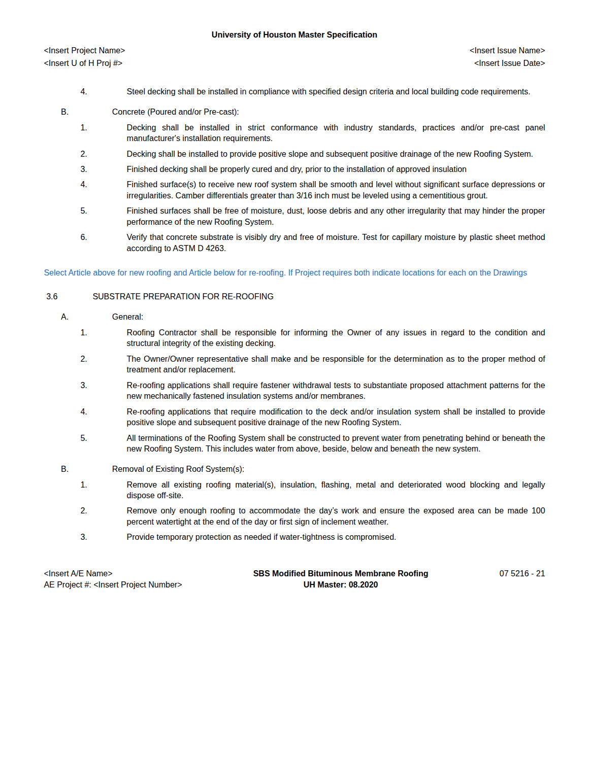University of Houston Master Specification
<Insert Project Name> <Insert Issue Name>
<Insert U of H Proj #> <Insert Issue Date>
| 4. | Steel decking shall be installed in compliance with specified design criteria and local building code requirements. |
| B. | Concrete (Poured and/or Pre-cast): |
| 1. | Decking shall be installed in strict conformance with industry standards, practices and/or pre-cast panel manufacturer's installation requirements. |
| 2. | Decking shall be installed to provide positive slope and subsequent positive drainage of the new Roofing System. |
| 3. | Finished decking shall be properly cured and dry, prior to the installation of approved insulation |
| 4. | Finished surface(s) to receive new roof system shall be smooth and level without significant surface depressions or irregularities. Camber differentials greater than 3/16 inch must be leveled using a cementitious grout. |
| 5. | Finished surfaces shall be free of moisture, dust, loose debris and any other irregularity that may hinder the proper performance of the new Roofing System. |
| 6. | Verify that concrete substrate is visibly dry and free of moisture. Test for capillary moisture by plastic sheet method according to ASTM D 4263. |
Select Article above for new roofing and Article below for re-roofing. If Project requires both indicate locations for each on the Drawings
| 3.6 | SUBSTRATE PREPARATION FOR RE-ROOFING |
| A. | General: |
| 1. | Roofing Contractor shall be responsible for informing the Owner of any issues in regard to the condition and structural integrity of the existing decking. |
| 2. | The Owner/Owner representative shall make and be responsible for the determination as to the proper method of treatment and/or replacement. |
| 3. | Re-roofing applications shall require fastener withdrawal tests to substantiate proposed attachment patterns for the new mechanically fastened insulation systems and/or membranes. |
| 4. | Re-roofing applications that require modification to the deck and/or insulation system shall be installed to provide positive slope and subsequent positive drainage of the new Roofing System. |
| 5. | All terminations of the Roofing System shall be constructed to prevent water from penetrating behind or beneath the new Roofing System. This includes water from above, beside, below and beneath the new system. |
| B. | Removal of Existing Roof System(s): |
| 1. | Remove all existing roofing material(s), insulation, flashing, metal and deteriorated wood blocking and legally dispose off-site. |
| 2. | Remove only enough roofing to accommodate the day’s work and ensure the exposed area can be made 100 percent watertight at the end of the day or first sign of inclement weather. |
| 3. | Provide temporary protection as needed if water-tightness is compromised. |
<Insert A/E Name>AE Project #: <Insert Project Number>
SBS Modified Bituminous Membrane RoofingUH Master: 08.2020
07 5216 - 21